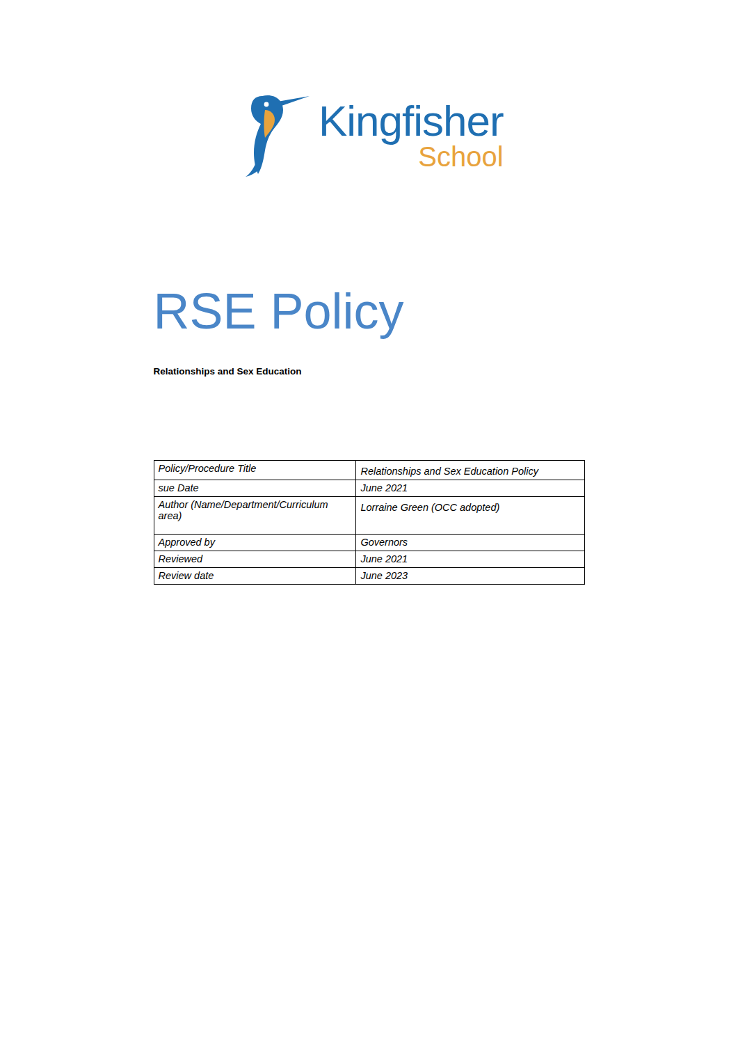Kingfisher
School
RSE Policy
Relationships and Sex Education
| Policy/Procedure Title | Relationships and Sex Education Policy |
| sue Date | June 2021 |
| Author (Name/Department/Curriculum area) | Lorraine Green (OCC adopted) |
| Approved by | Governors |
| Reviewed | June 2021 |
| Review date | June 2023 |